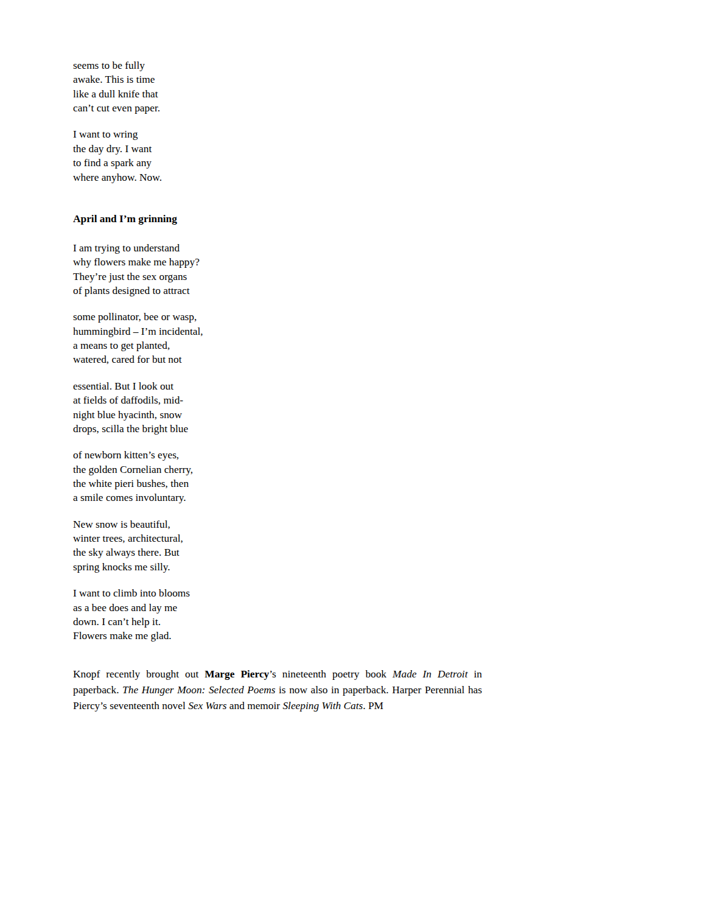seems to be fully awake. This is time like a dull knife that can’t cut even paper.
I want to wring the day dry. I want to find a spark any where anyhow. Now.
April and I’m grinning
I am trying to understand why flowers make me happy? They’re just the sex organs of plants designed to attract
some pollinator, bee or wasp, hummingbird – I’m incidental, a means to get planted, watered, cared for but not
essential. But I look out at fields of daffodils, mid- night blue hyacinth, snow drops, scilla the bright blue
of newborn kitten’s eyes, the golden Cornelian cherry, the white pieri bushes, then a smile comes involuntary.
New snow is beautiful, winter trees, architectural, the sky always there. But spring knocks me silly.
I want to climb into blooms as a bee does and lay me down. I can’t help it. Flowers make me glad.
Knopf recently brought out Marge Piercy’s nineteenth poetry book Made In Detroit in paperback. The Hunger Moon: Selected Poems is now also in paperback. Harper Perennial has Piercy’s seventeenth novel Sex Wars and memoir Sleeping With Cats. PM